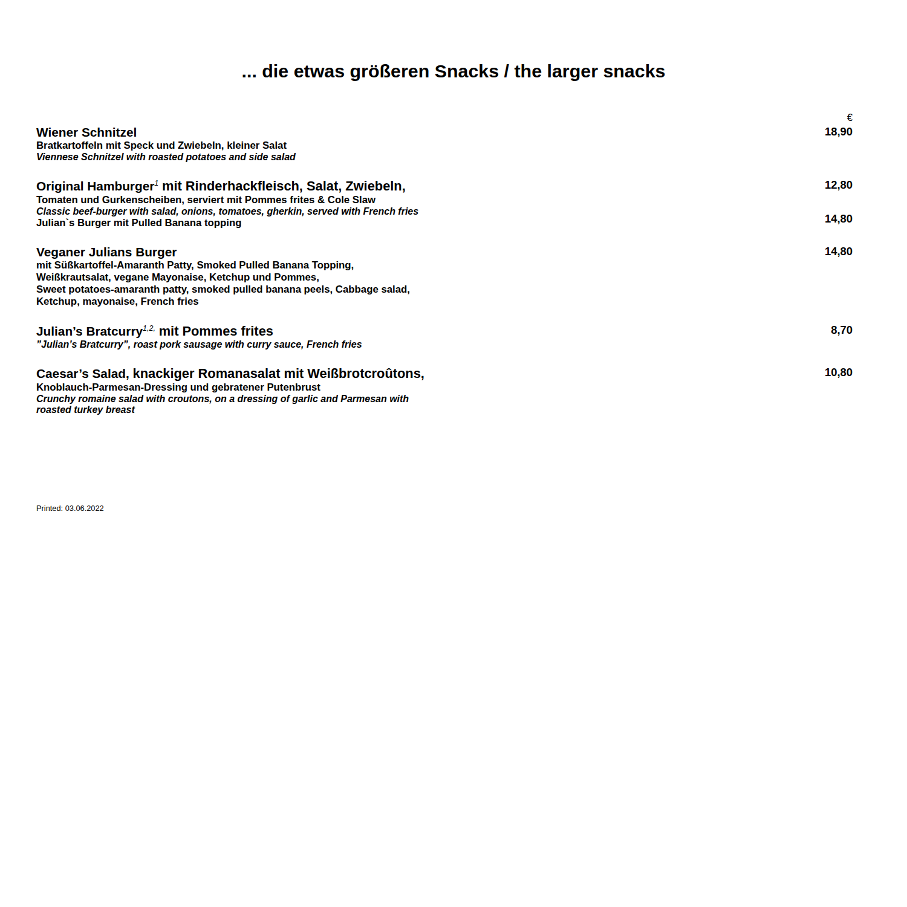... die etwas größeren Snacks / the larger snacks
€
| Wiener Schnitzel Bratkartoffeln mit Speck und Zwiebeln, kleiner Salat Viennese Schnitzel with roasted potatoes and side salad | 18,90 |
| Original Hamburger 1 mit Rinderhackfleisch, Salat, Zwiebeln, Tomaten und Gurkenscheiben, serviert mit Pommes frites & Cole Slaw Classic beef-burger with salad, onions, tomatoes, gherkin, served with French fries Julian`s Burger mit Pulled Banana topping | 12,80 14,80 |
| Veganer Julians Burger mit Süßkartoffel-Amaranth Patty, Smoked Pulled Banana Topping, Weißkrautsalat, vegane Mayonaise, Ketchup und Pommes, Sweet potatoes-amaranth patty, smoked pulled banana peels, Cabbage salad, Ketchup, mayonaise, French fries | 14,80 |
| Julian’s Bratcurry 1,2, mit Pommes frites ”Julian’s Bratcurry”, roast pork sausage with curry sauce, French fries | 8,70 |
| Caesar’s Salad, knackiger Romanasalat mit Weißbrotcroûtons, Knoblauch-Parmesan-Dressing und gebratener Putenbrust Crunchy romaine salad with croutons, on a dressing of garlic and Parmesan with roasted turkey breast | 10,80 |
Printed: 03.06.2022